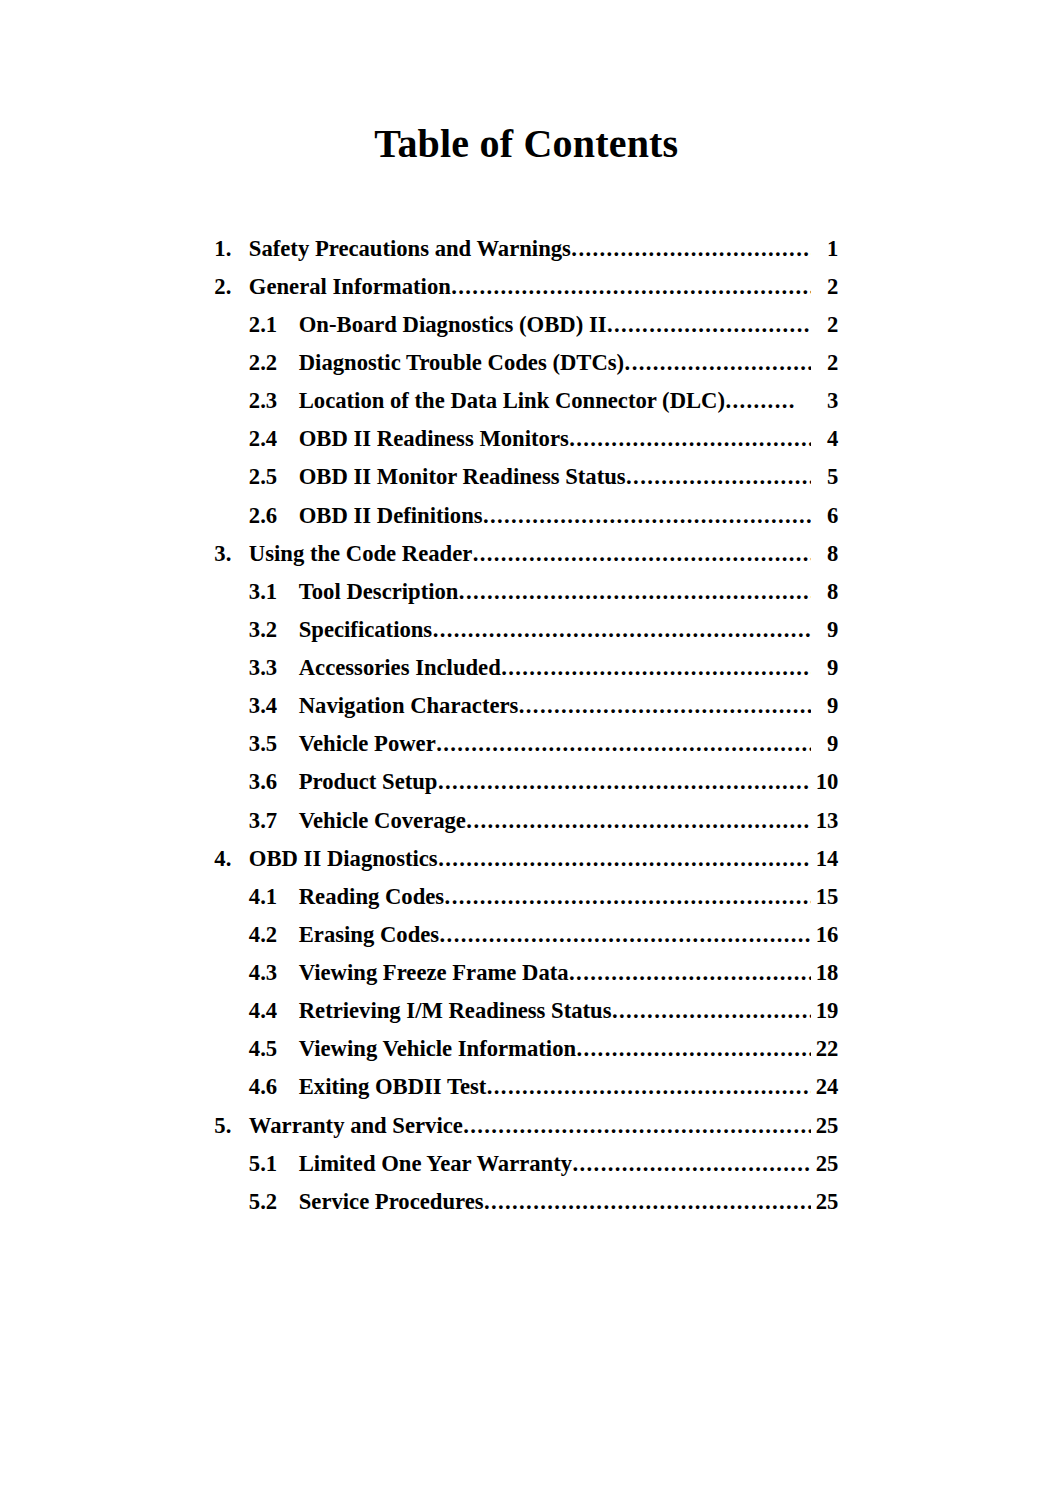Table of Contents
1. Safety Precautions and Warnings ........................................ 1
2. General Information ........................................................... 2
2.1 On-Board Diagnostics (OBD) II .............................. 2
2.2 Diagnostic Trouble Codes (DTCs) ............................ 2
2.3 Location of the Data Link Connector (DLC) .......... 3
2.4 OBD II Readiness Monitors ....................................... 4
2.5 OBD II Monitor Readiness Status ............................ 5
2.6 OBD II Definitions .................................................... 6
3. Using the Code Reader ........................................................ 8
3.1 Tool Description ....................................................... 8
3.2 Specifications ........................................................... 9
3.3 Accessories Included ................................................. 9
3.4 Navigation Characters ............................................... 9
3.5 Vehicle Power ........................................................... 9
3.6 Product Setup ......................................................... 10
3.7 Vehicle Coverage ..................................................... 13
4. OBD II Diagnostics ............................................................ 14
4.1 Reading Codes ........................................................ 15
4.2 Erasing Codes .......................................................... 16
4.3 Viewing Freeze Frame Data ..................................... 18
4.4 Retrieving I/M Readiness Status ............................. 19
4.5 Viewing Vehicle Information ................................... 22
4.6 Exiting OBDII Test .................................................. 24
5. Warranty and Service ......................................................... 25
5.1 Limited One Year Warranty .................................. 25
5.2 Service Procedures .................................................. 25